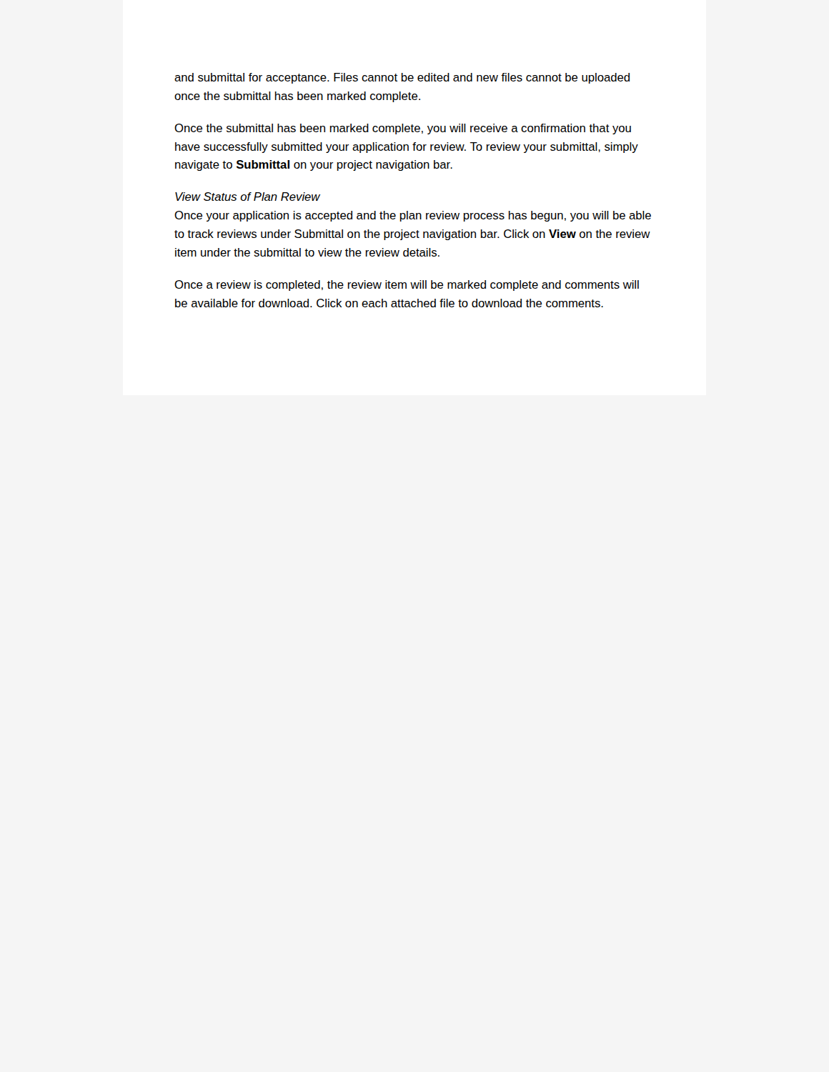and submittal for acceptance. Files cannot be edited and new files cannot be uploaded once the submittal has been marked complete.
Once the submittal has been marked complete, you will receive a confirmation that you have successfully submitted your application for review. To review your submittal, simply navigate to Submittal on your project navigation bar.
View Status of Plan Review
Once your application is accepted and the plan review process has begun, you will be able to track reviews under Submittal on the project navigation bar. Click on View on the review item under the submittal to view the review details.
Once a review is completed, the review item will be marked complete and comments will be available for download. Click on each attached file to download the comments.